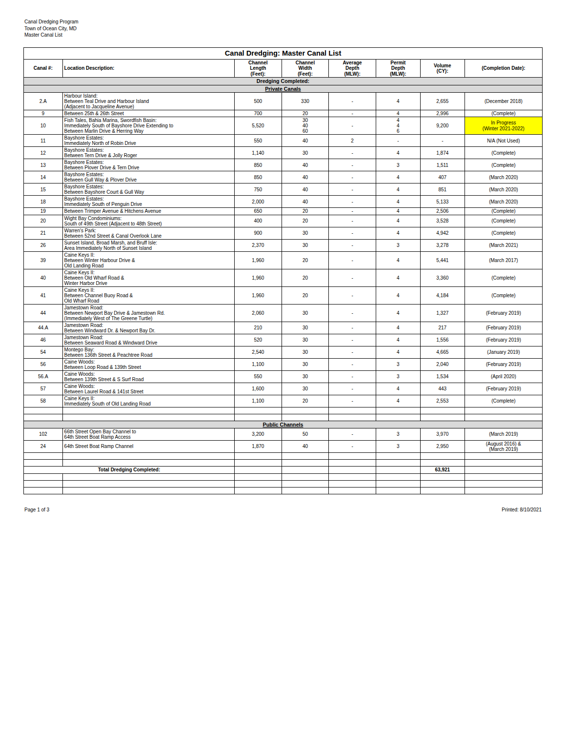Canal Dredging Program
Town of Ocean City, MD
Master Canal List
| Canal Dredging: Master Canal List |
| Canal #: | Location Description: | Channel Length (Feet): | Channel Width (Feet): | Average Depth (MLW): | Permit Depth (MLW): | Volume (CY): | (Completion Date): |
| Dredging Completed: |
| Private Canals |
| 2.A | Harbour Island: Between Teal Drive and Harbour Island (Adjacent to Jacqueline Avenue) | 500 | 330 | - | 4 | 2,655 | (December 2018) |
| 9 | Between 25th & 26th Street | 700 | 20 | - | 4 | 2,996 | (Complete) |
| 10 | Fish Tales, Bahia Marina, Swordfish Basin: Immediately South of Bayshore Drive Extending to Between Marlin Drive & Herring Way | 5,520 | 30 40 60 | - | 4 4 6 | 9,200 | In Progress (Winter 2021-2022) |
| 11 | Bayshore Estates: Immediately North of Robin Drive | 550 | 40 | 2 | - | - | N/A (Not Used) |
| 12 | Bayshore Estates: Between Tern Drive & Jolly Roger | 1,140 | 30 | - | 4 | 1,874 | (Complete) |
| 13 | Bayshore Estates: Between Plover Drive & Tern Drive | 850 | 40 | - | 3 | 1,511 | (Complete) |
| 14 | Bayshore Estates: Between Gull Way & Plover Drive | 850 | 40 | - | 4 | 407 | (March 2020) |
| 15 | Bayshore Estates: Between Bayshore Court & Gull Way | 750 | 40 | - | 4 | 851 | (March 2020) |
| 18 | Bayshore Estates: Immediately South of Penguin Drive | 2,000 | 40 | - | 4 | 5,133 | (March 2020) |
| 19 | Between Trimper Avenue & Hitchens Avenue | 650 | 20 | - | 4 | 2,506 | (Complete) |
| 20 | Wight Bay Condominiums: South of 49th Street (Adjacent to 48th Street) | 400 | 20 | - | 4 | 3,528 | (Complete) |
| 21 | Warren's Park: Between 52nd Street & Canal Overlook Lane | 900 | 30 | - | 4 | 4,942 | (Complete) |
| 26 | Sunset Island, Broad Marsh, and Bruff Isle: Area Immediately North of Sunset Island | 2,370 | 30 | - | 3 | 3,278 | (March 2021) |
| 39 | Caine Keys II: Between Winter Harbour Drive & Old Landing Road | 1,960 | 20 | - | 4 | 5,441 | (March 2017) |
| 40 | Caine Keys II: Between Old Wharf Road & Winter Harbor Drive | 1,960 | 20 | - | 4 | 3,360 | (Complete) |
| 41 | Caine Keys II: Between Channel Buoy Road & Old Wharf Road | 1,960 | 20 | - | 4 | 4,184 | (Complete) |
| 44 | Jamestown Road: Between Newport Bay Drive & Jamestown Rd. (Immediately West of The Greene Turtle) | 2,060 | 30 | - | 4 | 1,327 | (February 2019) |
| 44.A | Jamestown Road: Between Windward Dr. & Newport Bay Dr. | 210 | 30 | - | 4 | 217 | (February 2019) |
| 46 | Jamestown Road: Between Seaward Road & Windward Drive | 520 | 30 | - | 4 | 1,556 | (February 2019) |
| 54 | Montego Bay: Between 136th Street & Peachtree Road | 2,540 | 30 | - | 4 | 4,665 | (January 2019) |
| 56 | Caine Woods: Between Loop Road & 139th Street | 1,100 | 30 | - | 3 | 2,040 | (February 2019) |
| 56.A | Caine Woods: Between 139th Street & S Surf Road | 550 | 30 | - | 3 | 1,534 | (April 2020) |
| 57 | Caine Woods: Between Laurel Road & 141st Street | 1,600 | 30 | - | 4 | 443 | (February 2019) |
| 58 | Caine Keys II: Immediately South of Old Landing Road | 1,100 | 20 | - | 4 | 2,553 | (Complete) |
| Public Channels |
| 102 | 66th Street Open Bay Channel to 64th Street Boat Ramp Access | 3,200 | 50 | - | 3 | 3,970 | (March 2019) |
| 24 | 64th Street Boat Ramp Channel | 1,870 | 40 | - | 3 | 2,950 | (August 2016) & (March 2019) |
| Total Dredging Completed: | | | | | 63,921 | |
Page 1 of 3 Printed: 8/10/2021